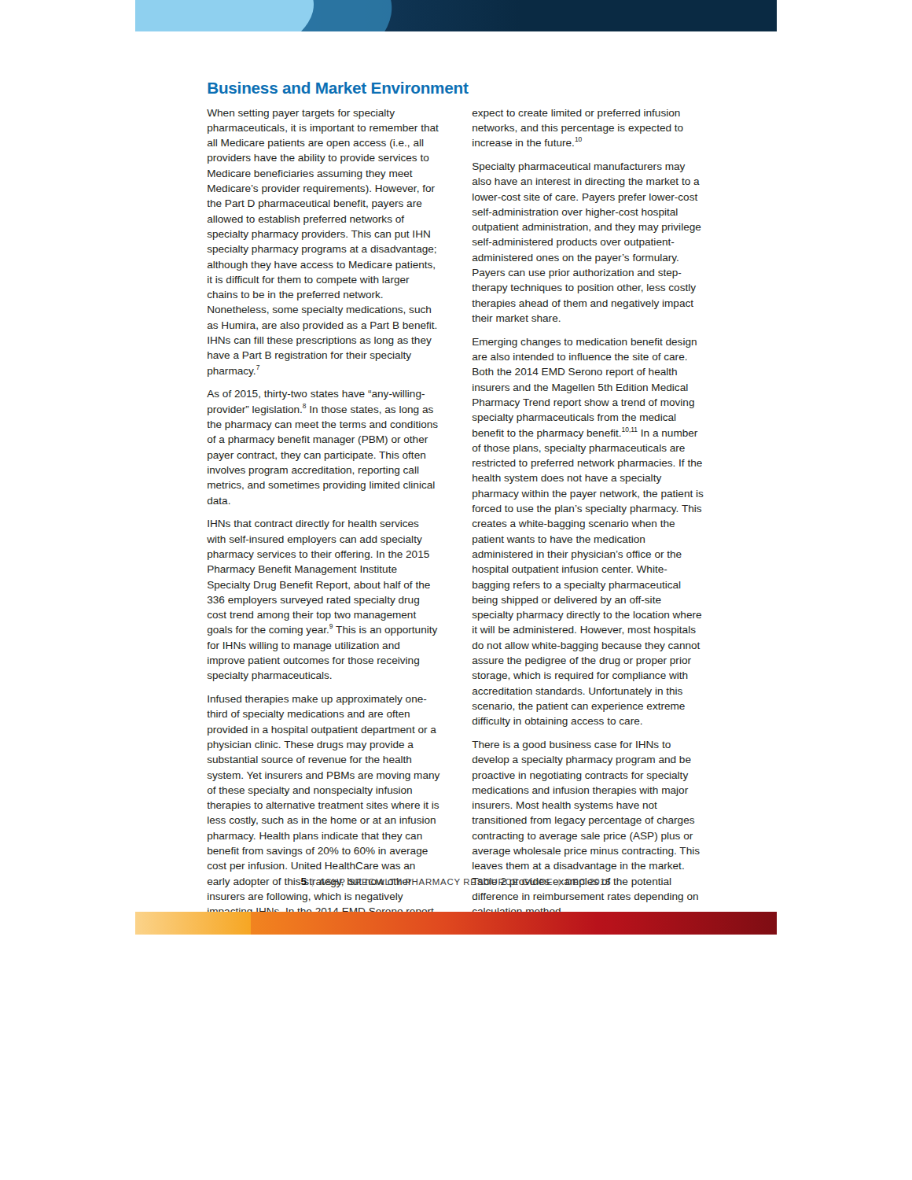Business and Market Environment
When setting payer targets for specialty pharmaceuticals, it is important to remember that all Medicare patients are open access (i.e., all providers have the ability to provide services to Medicare beneficiaries assuming they meet Medicare’s provider requirements). However, for the Part D pharmaceutical benefit, payers are allowed to establish preferred networks of specialty pharmacy providers. This can put IHN specialty pharmacy programs at a disadvantage; although they have access to Medicare patients, it is difficult for them to compete with larger chains to be in the preferred network. Nonetheless, some specialty medications, such as Humira, are also provided as a Part B benefit. IHNs can fill these prescriptions as long as they have a Part B registration for their specialty pharmacy.7
As of 2015, thirty-two states have “any-willing-provider” legislation.8 In those states, as long as the pharmacy can meet the terms and conditions of a pharmacy benefit manager (PBM) or other payer contract, they can participate. This often involves program accreditation, reporting call metrics, and sometimes providing limited clinical data.
IHNs that contract directly for health services with self-insured employers can add specialty pharmacy services to their offering. In the 2015 Pharmacy Benefit Management Institute Specialty Drug Benefit Report, about half of the 336 employers surveyed rated specialty drug cost trend among their top two management goals for the coming year.9 This is an opportunity for IHNs willing to manage utilization and improve patient outcomes for those receiving specialty pharmaceuticals.
Infused therapies make up approximately one-third of specialty medications and are often provided in a hospital outpatient department or a physician clinic. These drugs may provide a substantial source of revenue for the health system. Yet insurers and PBMs are moving many of these specialty and nonspecialty infusion therapies to alternative treatment sites where it is less costly, such as in the home or at an infusion pharmacy. Health plans indicate that they can benefit from savings of 20% to 60% in average cost per infusion. United HealthCare was an early adopter of this strategy, but now other insurers are following, which is negatively impacting IHNs. In the 2014 EMD Serono report of health insurers, 63% of payers currently use or expect to create limited or preferred infusion networks, and this percentage is expected to increase in the future.10
Specialty pharmaceutical manufacturers may also have an interest in directing the market to a lower-cost site of care. Payers prefer lower-cost self-administration over higher-cost hospital outpatient administration, and they may privilege self-administered products over outpatient-administered ones on the payer’s formulary. Payers can use prior authorization and step-therapy techniques to position other, less costly therapies ahead of them and negatively impact their market share.
Emerging changes to medication benefit design are also intended to influence the site of care. Both the 2014 EMD Serono report of health insurers and the Magellen 5th Edition Medical Pharmacy Trend report show a trend of moving specialty pharmaceuticals from the medical benefit to the pharmacy benefit.10,11 In a number of those plans, specialty pharmaceuticals are restricted to preferred network pharmacies. If the health system does not have a specialty pharmacy within the payer network, the patient is forced to use the plan’s specialty pharmacy. This creates a white-bagging scenario when the patient wants to have the medication administered in their physician’s office or the hospital outpatient infusion center. White-bagging refers to a specialty pharmaceutical being shipped or delivered by an off-site specialty pharmacy directly to the location where it will be administered. However, most hospitals do not allow white-bagging because they cannot assure the pedigree of the drug or proper prior storage, which is required for compliance with accreditation standards. Unfortunately in this scenario, the patient can experience extreme difficulty in obtaining access to care.
There is a good business case for IHNs to develop a specialty pharmacy program and be proactive in negotiating contracts for specialty medications and infusion therapies with major insurers. Most health systems have not transitioned from legacy percentage of charges contracting to average sale price (ASP) plus or average wholesale price minus contracting. This leaves them at a disadvantage in the market. Table 2 provides examples of the potential difference in reimbursement rates depending on calculation method.
5|ASHP SPECIALTY PHARMACY RESOURCE GUIDE|DEC 2015